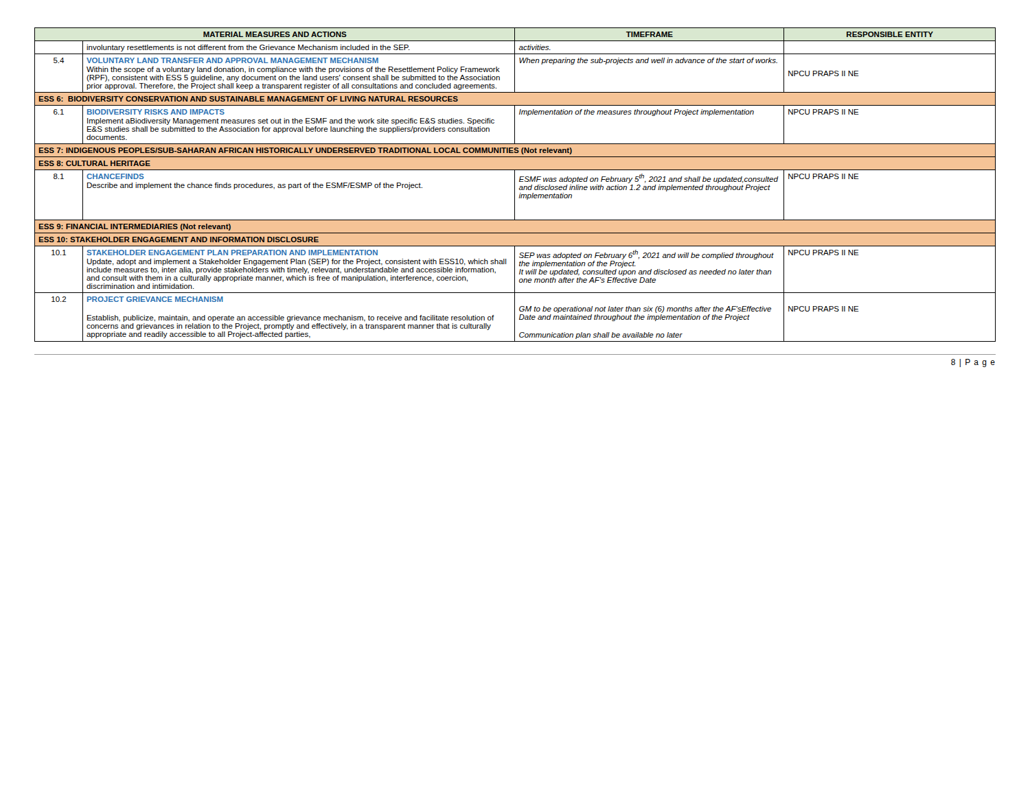| MATERIAL MEASURES AND ACTIONS | TIMEFRAME | RESPONSIBLE ENTITY |
| --- | --- | --- |
| | involuntary resettlements is not different from the Grievance Mechanism included in the SEP. | activities. | |
| 5.4 | VOLUNTARY LAND TRANSFER AND APPROVAL MANAGEMENT MECHANISM Within the scope of a voluntary land donation, in compliance with the provisions of the Resettlement Policy Framework (RPF), consistent with ESS 5 guideline, any document on the land users' consent shall be submitted to the Association prior approval. Therefore, the Project shall keep a transparent register of all consultations and concluded agreements. | When preparing the sub-projects and well in advance of the start of works. | NPCU PRAPS II NE |
| ESS 6: BIODIVERSITY CONSERVATION AND SUSTAINABLE MANAGEMENT OF LIVING NATURAL RESOURCES |
| 6.1 | BIODIVERSITY RISKS AND IMPACTS Implement aBiodiversity Management measures set out in the ESMF and the work site specific E&S studies. Specific E&S studies shall be submitted to the Association for approval before launching the suppliers/providers consultation documents. | Implementation of the measures throughout Project implementation | NPCU PRAPS II NE |
| ESS 7: INDIGENOUS PEOPLES/SUB-SAHARAN AFRICAN HISTORICALLY UNDERSERVED TRADITIONAL LOCAL COMMUNITIES (Not relevant) |
| ESS 8: CULTURAL HERITAGE |
| 8.1 | CHANCEFINDS Describe and implement the chance finds procedures, as part of the ESMF/ESMP of the Project. | ESMF was adopted on February 5 th , 2021 and shall be updated,consulted and disclosed inline with action 1.2 and implemented throughout Project implementation | NPCU PRAPS II NE |
| ESS 9: FINANCIAL INTERMEDIARIES (Not relevant) |
| ESS 10: STAKEHOLDER ENGAGEMENT AND INFORMATION DISCLOSURE |
| 10.1 | STAKEHOLDER ENGAGEMENT PLAN PREPARATION AND IMPLEMENTATION Update, adopt and implement a Stakeholder Engagement Plan (SEP) for the Project, consistent with ESS10, which shall include measures to, inter alia, provide stakeholders with timely, relevant, understandable and accessible information, and consult with them in a culturally appropriate manner, which is free of manipulation, interference, coercion, discrimination and intimidation. | SEP was adopted on February 6 th , 2021 and will be complied throughout the implementation of the Project. It will be updated, consulted upon and disclosed as needed no later than one month after the AF's Effective Date | NPCU PRAPS II NE |
| 10.2 | PROJECT GRIEVANCE MECHANISM Establish, publicize, maintain, and operate an accessible grievance mechanism, to receive and facilitate resolution of concerns and grievances in relation to the Project, promptly and effectively, in a transparent manner that is culturally appropriate and readily accessible to all Project-affected parties, | GM to be operational not later than six (6) months after the AF'sEffective Date and maintained throughout the implementation of the Project Communication plan shall be available no later | NPCU PRAPS II NE |
8 | P a g e